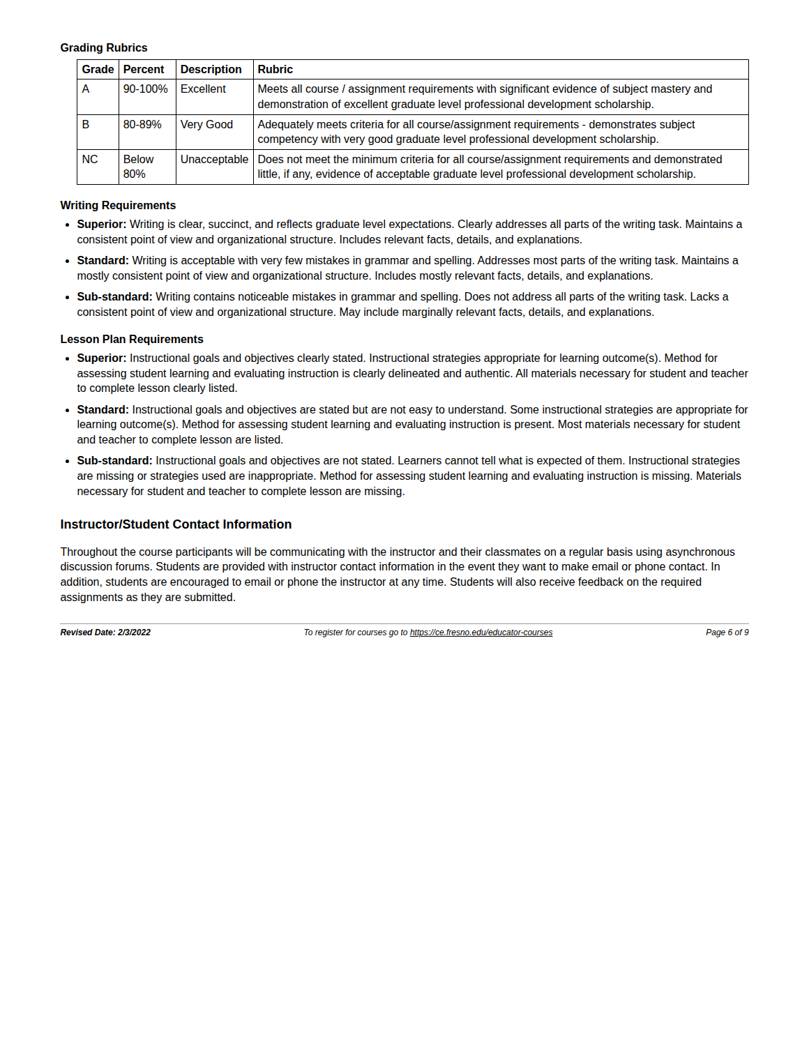Grading Rubrics
| Grade | Percent | Description | Rubric |
| --- | --- | --- | --- |
| A | 90-100% | Excellent | Meets all course / assignment requirements with significant evidence of subject mastery and demonstration of excellent graduate level professional development scholarship. |
| B | 80-89% | Very Good | Adequately meets criteria for all course/assignment requirements - demonstrates subject competency with very good graduate level professional development scholarship. |
| NC | Below 80% | Unacceptable | Does not meet the minimum criteria for all course/assignment requirements and demonstrated little, if any, evidence of acceptable graduate level professional development scholarship. |
Writing Requirements
Superior: Writing is clear, succinct, and reflects graduate level expectations. Clearly addresses all parts of the writing task. Maintains a consistent point of view and organizational structure. Includes relevant facts, details, and explanations.
Standard: Writing is acceptable with very few mistakes in grammar and spelling. Addresses most parts of the writing task. Maintains a mostly consistent point of view and organizational structure. Includes mostly relevant facts, details, and explanations.
Sub-standard: Writing contains noticeable mistakes in grammar and spelling. Does not address all parts of the writing task. Lacks a consistent point of view and organizational structure. May include marginally relevant facts, details, and explanations.
Lesson Plan Requirements
Superior: Instructional goals and objectives clearly stated. Instructional strategies appropriate for learning outcome(s). Method for assessing student learning and evaluating instruction is clearly delineated and authentic. All materials necessary for student and teacher to complete lesson clearly listed.
Standard: Instructional goals and objectives are stated but are not easy to understand. Some instructional strategies are appropriate for learning outcome(s). Method for assessing student learning and evaluating instruction is present. Most materials necessary for student and teacher to complete lesson are listed.
Sub-standard: Instructional goals and objectives are not stated. Learners cannot tell what is expected of them. Instructional strategies are missing or strategies used are inappropriate. Method for assessing student learning and evaluating instruction is missing. Materials necessary for student and teacher to complete lesson are missing.
Instructor/Student Contact Information
Throughout the course participants will be communicating with the instructor and their classmates on a regular basis using asynchronous discussion forums. Students are provided with instructor contact information in the event they want to make email or phone contact. In addition, students are encouraged to email or phone the instructor at any time. Students will also receive feedback on the required assignments as they are submitted.
Revised Date: 2/3/2022 To register for courses go to https://ce.fresno.edu/educator-courses Page 6 of 9